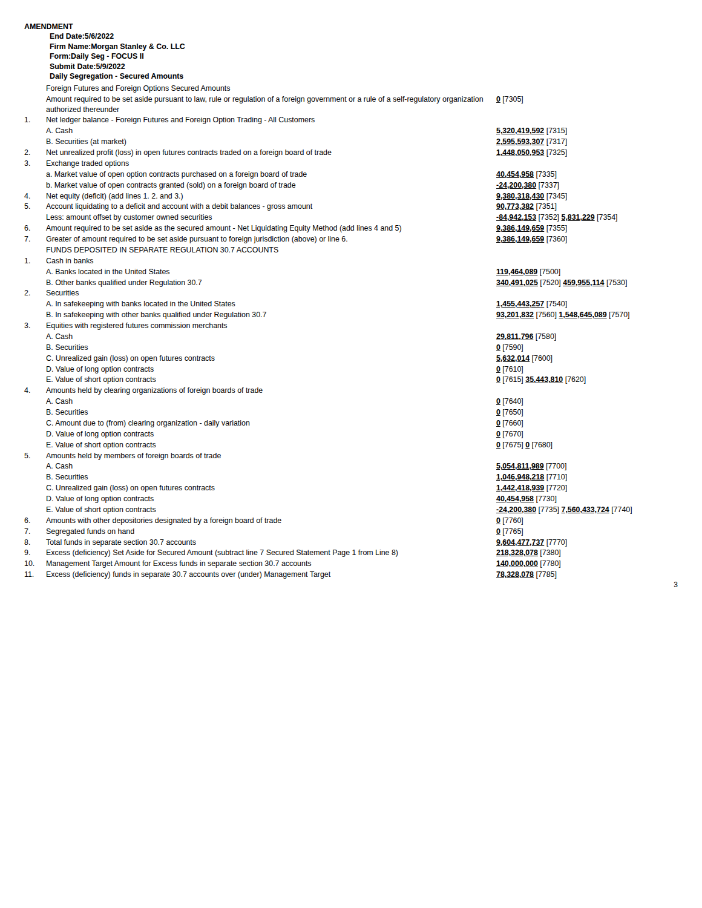AMENDMENT
End Date:5/6/2022
Firm Name:Morgan Stanley & Co. LLC
Form:Daily Seg - FOCUS II
Submit Date:5/9/2022
Daily Segregation - Secured Amounts
| | Foreign Futures and Foreign Options Secured Amounts | |
| | Amount required to be set aside pursuant to law, rule or regulation of a foreign government or a rule of a self-regulatory organization authorized thereunder | 0 [7305] |
| 1. | Net ledger balance - Foreign Futures and Foreign Option Trading - All Customers | |
| | A. Cash | 5,320,419,592 [7315] |
| | B. Securities (at market) | 2,595,593,307 [7317] |
| 2. | Net unrealized profit (loss) in open futures contracts traded on a foreign board of trade | 1,448,050,953 [7325] |
| 3. | Exchange traded options | |
| | a. Market value of open option contracts purchased on a foreign board of trade | 40,454,958 [7335] |
| | b. Market value of open contracts granted (sold) on a foreign board of trade | -24,200,380 [7337] |
| 4. | Net equity (deficit) (add lines 1. 2. and 3.) | 9,380,318,430 [7345] |
| 5. | Account liquidating to a deficit and account with a debit balances - gross amount | 90,773,382 [7351] |
| | Less: amount offset by customer owned securities | -84,942,153 [7352] 5,831,229 [7354] |
| 6. | Amount required to be set aside as the secured amount - Net Liquidating Equity Method (add lines 4 and 5) | 9,386,149,659 [7355] |
| 7. | Greater of amount required to be set aside pursuant to foreign jurisdiction (above) or line 6. | 9,386,149,659 [7360] |
| | FUNDS DEPOSITED IN SEPARATE REGULATION 30.7 ACCOUNTS | |
| 1. | Cash in banks | |
| | A. Banks located in the United States | 119,464,089 [7500] |
| | B. Other banks qualified under Regulation 30.7 | 340,491,025 [7520] 459,955,114 [7530] |
| 2. | Securities | |
| | A. In safekeeping with banks located in the United States | 1,455,443,257 [7540] |
| | B. In safekeeping with other banks qualified under Regulation 30.7 | 93,201,832 [7560] 1,548,645,089 [7570] |
| 3. | Equities with registered futures commission merchants | |
| | A. Cash | 29,811,796 [7580] |
| | B. Securities | 0 [7590] |
| | C. Unrealized gain (loss) on open futures contracts | 5,632,014 [7600] |
| | D. Value of long option contracts | 0 [7610] |
| | E. Value of short option contracts | 0 [7615] 35,443,810 [7620] |
| 4. | Amounts held by clearing organizations of foreign boards of trade | |
| | A. Cash | 0 [7640] |
| | B. Securities | 0 [7650] |
| | C. Amount due to (from) clearing organization - daily variation | 0 [7660] |
| | D. Value of long option contracts | 0 [7670] |
| | E. Value of short option contracts | 0 [7675] 0 [7680] |
| 5. | Amounts held by members of foreign boards of trade | |
| | A. Cash | 5,054,811,989 [7700] |
| | B. Securities | 1,046,948,218 [7710] |
| | C. Unrealized gain (loss) on open futures contracts | 1,442,418,939 [7720] |
| | D. Value of long option contracts | 40,454,958 [7730] |
| | E. Value of short option contracts | -24,200,380 [7735] 7,560,433,724 [7740] |
| 6. | Amounts with other depositories designated by a foreign board of trade | 0 [7760] |
| 7. | Segregated funds on hand | 0 [7765] |
| 8. | Total funds in separate section 30.7 accounts | 9,604,477,737 [7770] |
| 9. | Excess (deficiency) Set Aside for Secured Amount (subtract line 7 Secured Statement Page 1 from Line 8) | 218,328,078 [7380] |
| 10. | Management Target Amount for Excess funds in separate section 30.7 accounts | 140,000,000 [7780] |
| 11. | Excess (deficiency) funds in separate 30.7 accounts over (under) Management Target | 78,328,078 [7785] |
3